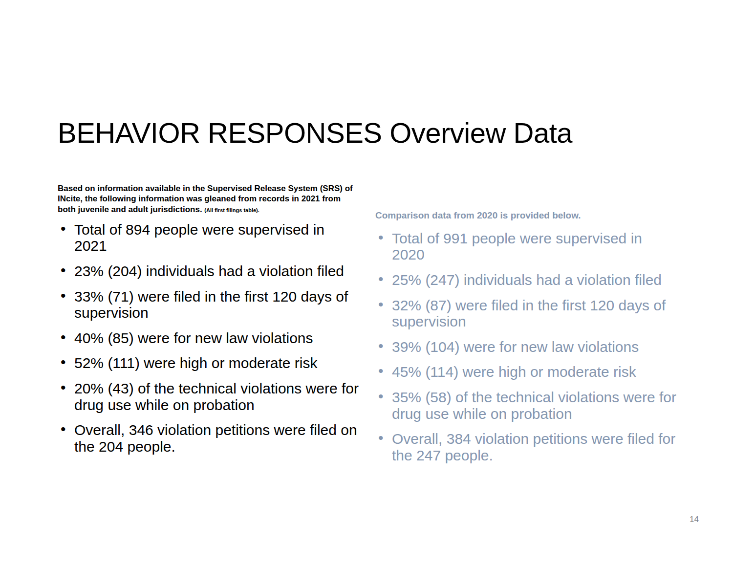BEHAVIOR RESPONSES Overview Data
Based on information available in the Supervised Release System (SRS) of INcite, the following information was gleaned from records in 2021 from both juvenile and adult jurisdictions. (All first filings table).
Total of 894 people were supervised in 2021
23% (204) individuals had a violation filed
33% (71) were filed in the first 120 days of supervision
40% (85) were for new law violations
52% (111) were high or moderate risk
20% (43) of the technical violations were for drug use while on probation
Overall, 346 violation petitions were filed on the 204 people.
Comparison data from 2020 is provided below.
Total of 991 people were supervised in 2020
25% (247) individuals had a violation filed
32% (87) were filed in the first 120 days of supervision
39% (104) were for new law violations
45% (114) were high or moderate risk
35% (58) of the technical violations were for drug use while on probation
Overall, 384 violation petitions were filed for the 247 people.
14